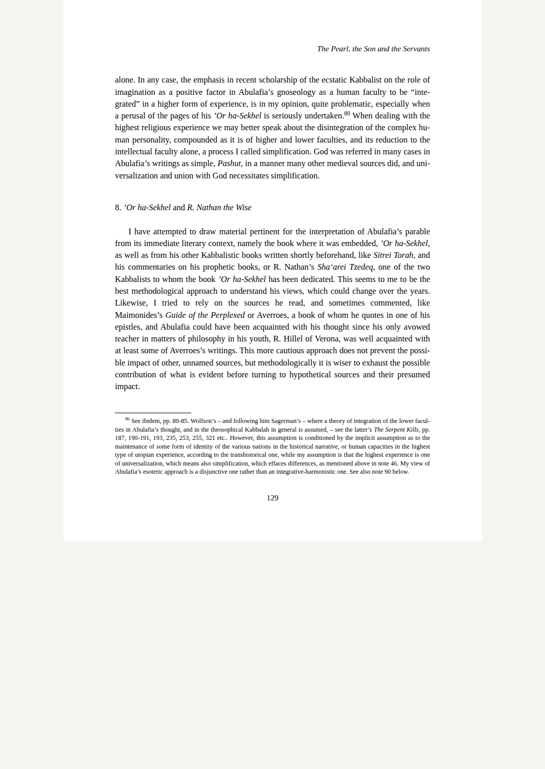The Pearl, the Son and the Servants
alone. In any case, the emphasis in recent scholarship of the ecstatic Kabbalist on the role of imagination as a positive factor in Abulafia’s gnoseology as a human faculty to be “integrated” in a higher form of experience, is in my opinion, quite problematic, especially when a perusal of the pages of his ’Or ha-Sekhel is seriously undertaken.80 When dealing with the highest religious experience we may better speak about the disintegration of the complex human personality, compounded as it is of higher and lower faculties, and its reduction to the intellectual faculty alone, a process I called simplification. God was referred in many cases in Abulafia’s writings as simple, Pashut, in a manner many other medieval sources did, and universalization and union with God necessitates simplification.
8. ’Or ha-Sekhel and R. Nathan the Wise
I have attempted to draw material pertinent for the interpretation of Abulafia’s parable from its immediate literary context, namely the book where it was embedded, ’Or ha-Sekhel, as well as from his other Kabbalistic books written shortly beforehand, like Sitrei Torah, and his commentaries on his prophetic books, or R. Nathan’s Sha‘arei Tzedeq, one of the two Kabbalists to whom the book ’Or ha-Sekhel has been dedicated. This seems to me to be the best methodological approach to understand his views, which could change over the years. Likewise, I tried to rely on the sources he read, and sometimes commented, like Maimonides’s Guide of the Perplexed or Averroes, a book of whom he quotes in one of his epistles, and Abulafia could have been acquainted with his thought since his only avowed teacher in matters of philosophy in his youth, R. Hillel of Verona, was well acquainted with at least some of Averroes’s writings. This more cautious approach does not prevent the possible impact of other, unnamed sources, but methodologically it is wiser to exhaust the possible contribution of what is evident before turning to hypothetical sources and their presumed impact.
80 See ibidem, pp. 80-85. Wolfson’s – and following him Sagerman’s – where a theory of integration of the lower faculties in Abulafia’s thought, and in the theosophical Kabbalah in general is assumed, – see the latter’s The Serpent Kills, pp. 187, 190-191, 193, 235, 253, 255, 321 etc.. However, this assumption is conditioned by the implicit assumption as to the maintenance of some form of identity of the various nations in the historical narrative, or human capacities in the highest type of utopian experience, according to the transhistorical one, while my assumption is that the highest experience is one of universalization, which means also simplification, which effaces differences, as mentioned above in note 46. My view of Abulafia’s esoteric approach is a disjunctive one rather than an integrative-harmonistic one. See also note 90 below.
129